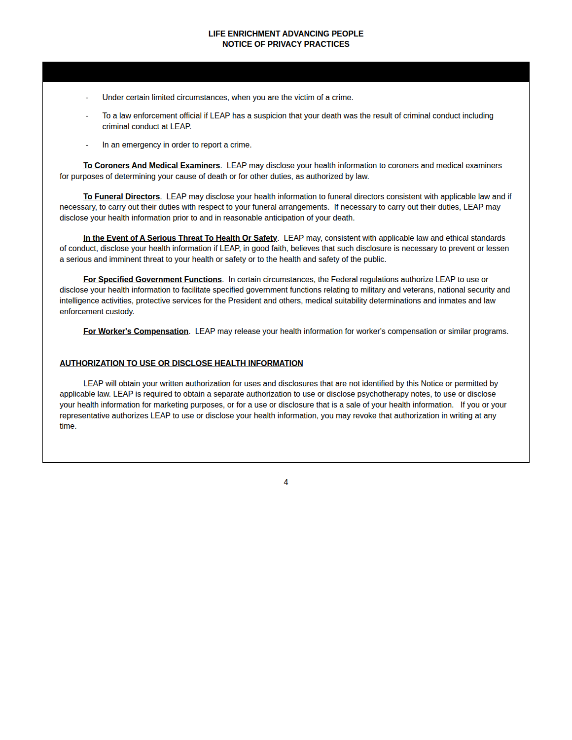LIFE ENRICHMENT ADVANCING PEOPLE NOTICE OF PRIVACY PRACTICES
Under certain limited circumstances, when you are the victim of a crime.
To a law enforcement official if LEAP has a suspicion that your death was the result of criminal conduct including criminal conduct at LEAP.
In an emergency in order to report a crime.
To Coroners And Medical Examiners. LEAP may disclose your health information to coroners and medical examiners for purposes of determining your cause of death or for other duties, as authorized by law.
To Funeral Directors. LEAP may disclose your health information to funeral directors consistent with applicable law and if necessary, to carry out their duties with respect to your funeral arrangements. If necessary to carry out their duties, LEAP may disclose your health information prior to and in reasonable anticipation of your death.
In the Event of A Serious Threat To Health Or Safety. LEAP may, consistent with applicable law and ethical standards of conduct, disclose your health information if LEAP, in good faith, believes that such disclosure is necessary to prevent or lessen a serious and imminent threat to your health or safety or to the health and safety of the public.
For Specified Government Functions. In certain circumstances, the Federal regulations authorize LEAP to use or disclose your health information to facilitate specified government functions relating to military and veterans, national security and intelligence activities, protective services for the President and others, medical suitability determinations and inmates and law enforcement custody.
For Worker's Compensation. LEAP may release your health information for worker's compensation or similar programs.
AUTHORIZATION TO USE OR DISCLOSE HEALTH INFORMATION
LEAP will obtain your written authorization for uses and disclosures that are not identified by this Notice or permitted by applicable law. LEAP is required to obtain a separate authorization to use or disclose psychotherapy notes, to use or disclose your health information for marketing purposes, or for a use or disclosure that is a sale of your health information. If you or your representative authorizes LEAP to use or disclose your health information, you may revoke that authorization in writing at any time.
4